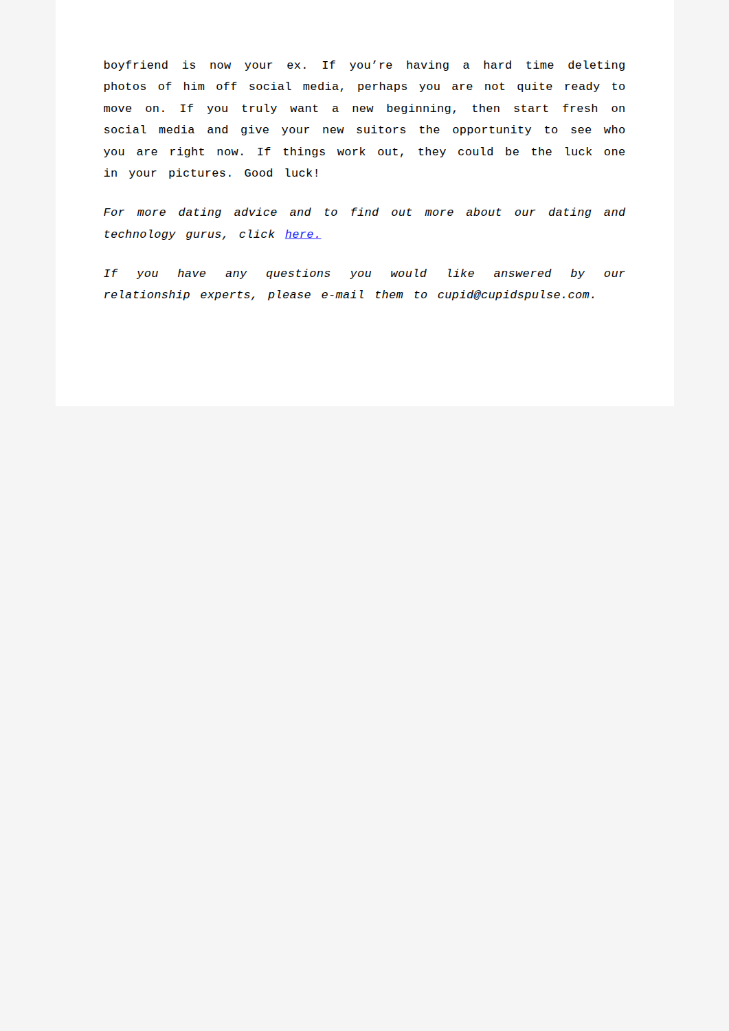boyfriend is now your ex. If you’re having a hard time deleting photos of him off social media, perhaps you are not quite ready to move on. If you truly want a new beginning, then start fresh on social media and give your new suitors the opportunity to see who you are right now. If things work out, they could be the luck one in your pictures. Good luck!
For more dating advice and to find out more about our dating and technology gurus, click here.
If you have any questions you would like answered by our relationship experts, please e-mail them to cupid@cupidspulse.com.